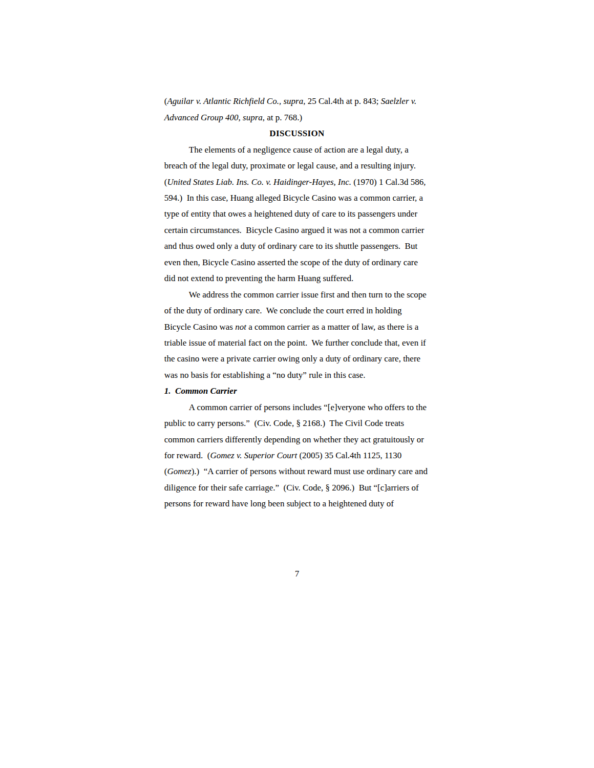(Aguilar v. Atlantic Richfield Co., supra, 25 Cal.4th at p. 843; Saelzler v. Advanced Group 400, supra, at p. 768.)
DISCUSSION
The elements of a negligence cause of action are a legal duty, a breach of the legal duty, proximate or legal cause, and a resulting injury. (United States Liab. Ins. Co. v. Haidinger-Hayes, Inc. (1970) 1 Cal.3d 586, 594.) In this case, Huang alleged Bicycle Casino was a common carrier, a type of entity that owes a heightened duty of care to its passengers under certain circumstances. Bicycle Casino argued it was not a common carrier and thus owed only a duty of ordinary care to its shuttle passengers. But even then, Bicycle Casino asserted the scope of the duty of ordinary care did not extend to preventing the harm Huang suffered.
We address the common carrier issue first and then turn to the scope of the duty of ordinary care. We conclude the court erred in holding Bicycle Casino was not a common carrier as a matter of law, as there is a triable issue of material fact on the point. We further conclude that, even if the casino were a private carrier owing only a duty of ordinary care, there was no basis for establishing a “no duty” rule in this case.
1. Common Carrier
A common carrier of persons includes “[e]veryone who offers to the public to carry persons.” (Civ. Code, § 2168.) The Civil Code treats common carriers differently depending on whether they act gratuitously or for reward. (Gomez v. Superior Court (2005) 35 Cal.4th 1125, 1130 (Gomez).) “A carrier of persons without reward must use ordinary care and diligence for their safe carriage.” (Civ. Code, § 2096.) But “[c]arriers of persons for reward have long been subject to a heightened duty of
7